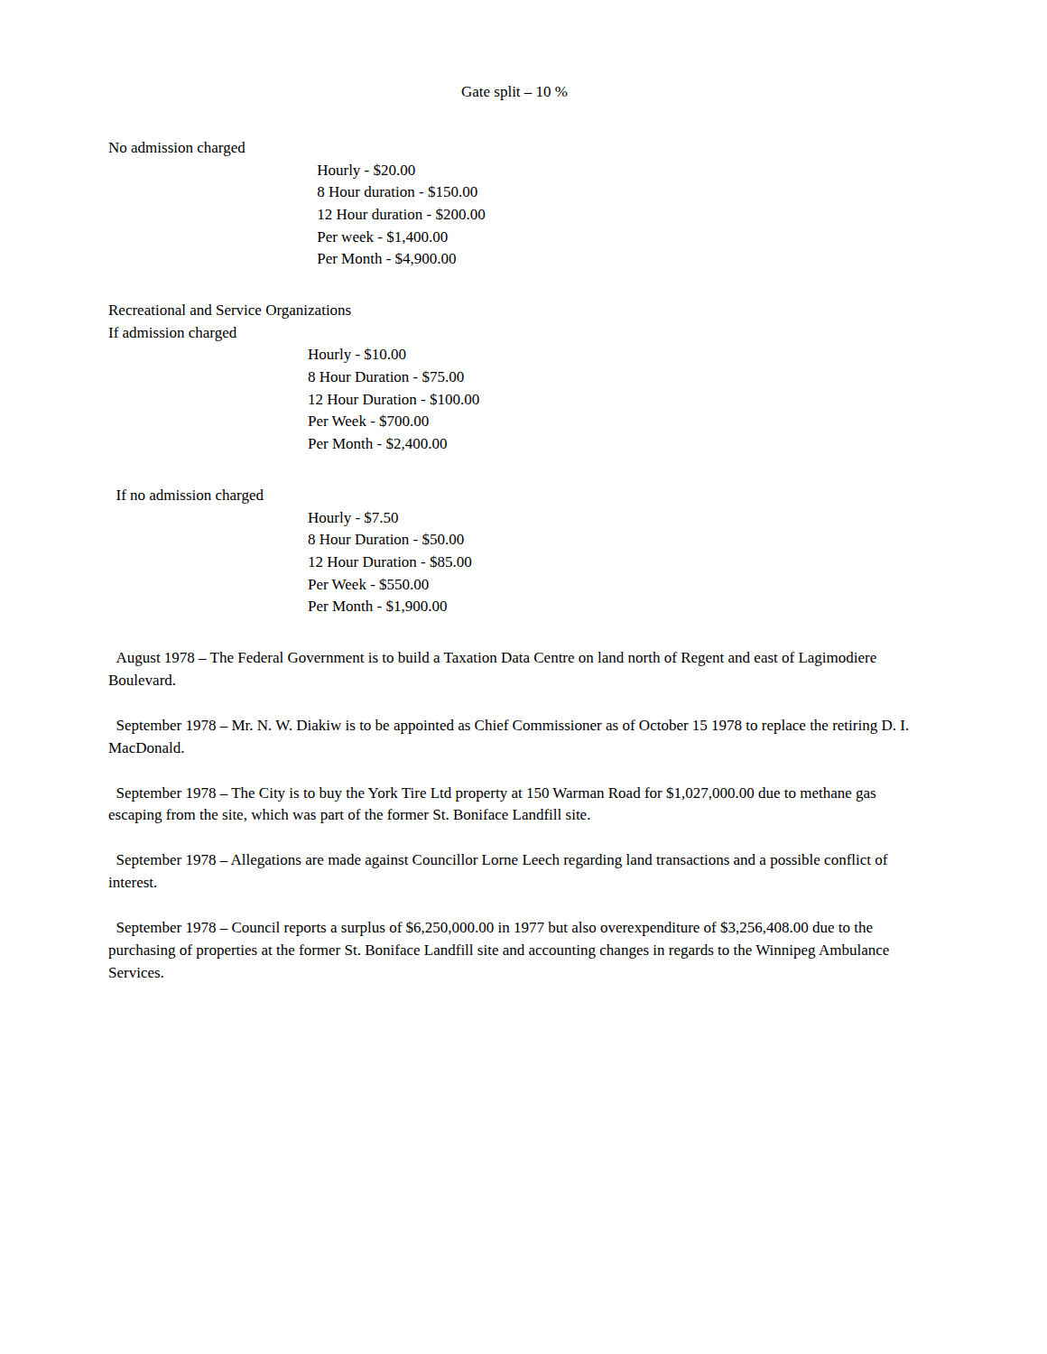Gate split – 10 %
No admission charged
Hourly - $20.00
8 Hour duration - $150.00
12 Hour duration - $200.00
Per week - $1,400.00
Per Month - $4,900.00
Recreational and Service Organizations
If admission charged
Hourly - $10.00
8 Hour Duration - $75.00
12 Hour Duration - $100.00
Per Week - $700.00
Per Month - $2,400.00
If no admission charged
Hourly - $7.50
8 Hour Duration - $50.00
12 Hour Duration - $85.00
Per Week - $550.00
Per Month - $1,900.00
August 1978 – The Federal Government is to build a Taxation Data Centre on land north of Regent and east of Lagimodiere Boulevard.
September 1978 – Mr. N. W. Diakiw is to be appointed as Chief Commissioner as of October 15 1978 to replace the retiring D. I. MacDonald.
September 1978 – The City is to buy the York Tire Ltd property at 150 Warman Road for $1,027,000.00 due to methane gas escaping from the site, which was part of the former St. Boniface Landfill site.
September 1978 – Allegations are made against Councillor Lorne Leech regarding land transactions and a possible conflict of interest.
September 1978 – Council reports a surplus of $6,250,000.00 in 1977 but also overexpenditure of $3,256,408.00 due to the purchasing of properties at the former St. Boniface Landfill site and accounting changes in regards to the Winnipeg Ambulance Services.